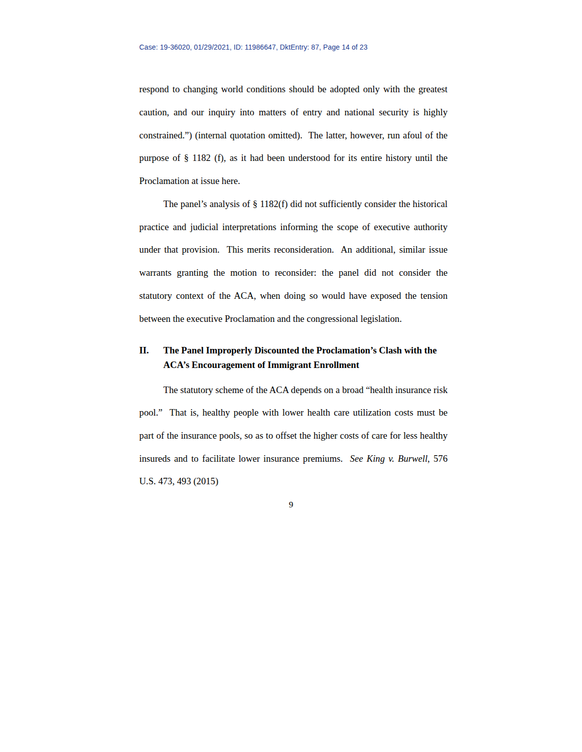Case: 19-36020, 01/29/2021, ID: 11986647, DktEntry: 87, Page 14 of 23
respond to changing world conditions should be adopted only with the greatest caution, and our inquiry into matters of entry and national security is highly constrained.”) (internal quotation omitted). The latter, however, run afoul of the purpose of § 1182 (f), as it had been understood for its entire history until the Proclamation at issue here.
The panel’s analysis of § 1182(f) did not sufficiently consider the historical practice and judicial interpretations informing the scope of executive authority under that provision. This merits reconsideration. An additional, similar issue warrants granting the motion to reconsider: the panel did not consider the statutory context of the ACA, when doing so would have exposed the tension between the executive Proclamation and the congressional legislation.
II. The Panel Improperly Discounted the Proclamation’s Clash with the ACA’s Encouragement of Immigrant Enrollment
The statutory scheme of the ACA depends on a broad “health insurance risk pool.” That is, healthy people with lower health care utilization costs must be part of the insurance pools, so as to offset the higher costs of care for less healthy insureds and to facilitate lower insurance premiums. See King v. Burwell, 576 U.S. 473, 493 (2015)
9